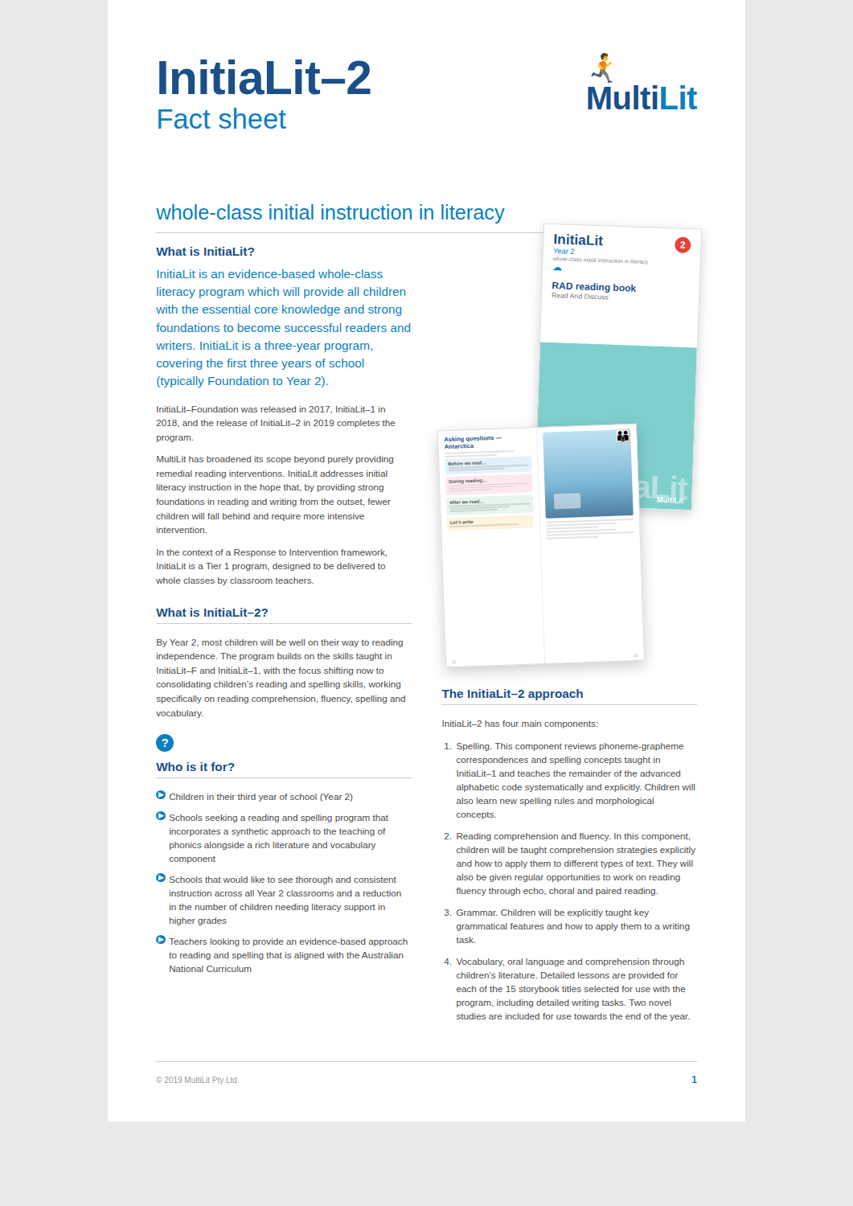InitiaLit–2
Fact sheet
🏃
MultiLit
whole-class initial instruction in literacy
What is InitiaLit?
InitiaLit is an evidence-based whole-class literacy program which will provide all children with the essential core knowledge and strong foundations to become successful readers and writers. InitiaLit is a three-year program, covering the first three years of school (typically Foundation to Year 2).
InitiaLit–Foundation was released in 2017, InitiaLit–1 in 2018, and the release of InitiaLit–2 in 2019 completes the program.
MultiLit has broadened its scope beyond purely providing remedial reading interventions. InitiaLit addresses initial literacy instruction in the hope that, by providing strong foundations in reading and writing from the outset, fewer children will fall behind and require more intensive intervention.
In the context of a Response to Intervention framework, InitiaLit is a Tier 1 program, designed to be delivered to whole classes by classroom teachers.
What is InitiaLit–2?
By Year 2, most children will be well on their way to reading independence. The program builds on the skills taught in InitiaLit–F and InitiaLit–1, with the focus shifting now to consolidating children’s reading and spelling skills, working specifically on reading comprehension, fluency, spelling and vocabulary.
?
Who is it for?
Children in their third year of school (Year 2)
Schools seeking a reading and spelling program that incorporates a synthetic approach to the teaching of phonics alongside a rich literature and vocabulary component
Schools that would like to see thorough and consistent instruction across all Year 2 classrooms and a reduction in the number of children needing literacy support in higher grades
Teachers looking to provide an evidence-based approach to reading and spelling that is aligned with the Australian National Curriculum
2
InitiaLit
Year 2
whole-class initial instruction in literacy
☁
RAD reading bookRead And Discuss
InitiaLit 🚀 MultiLit
Asking questions — Antarctica
Before we read…
During reading…
After we read…
Let’s write
22
👪
23
The InitiaLit–2 approach
InitiaLit–2 has four main components:
Spelling. This component reviews phoneme-grapheme correspondences and spelling concepts taught in InitiaLit–1 and teaches the remainder of the advanced alphabetic code systematically and explicitly. Children will also learn new spelling rules and morphological concepts.
Reading comprehension and fluency. In this component, children will be taught comprehension strategies explicitly and how to apply them to different types of text. They will also be given regular opportunities to work on reading fluency through echo, choral and paired reading.
Grammar. Children will be explicitly taught key grammatical features and how to apply them to a writing task.
Vocabulary, oral language and comprehension through children’s literature. Detailed lessons are provided for each of the 15 storybook titles selected for use with the program, including detailed writing tasks. Two novel studies are included for use towards the end of the year.
© 2019 MultiLit Pty Ltd 1